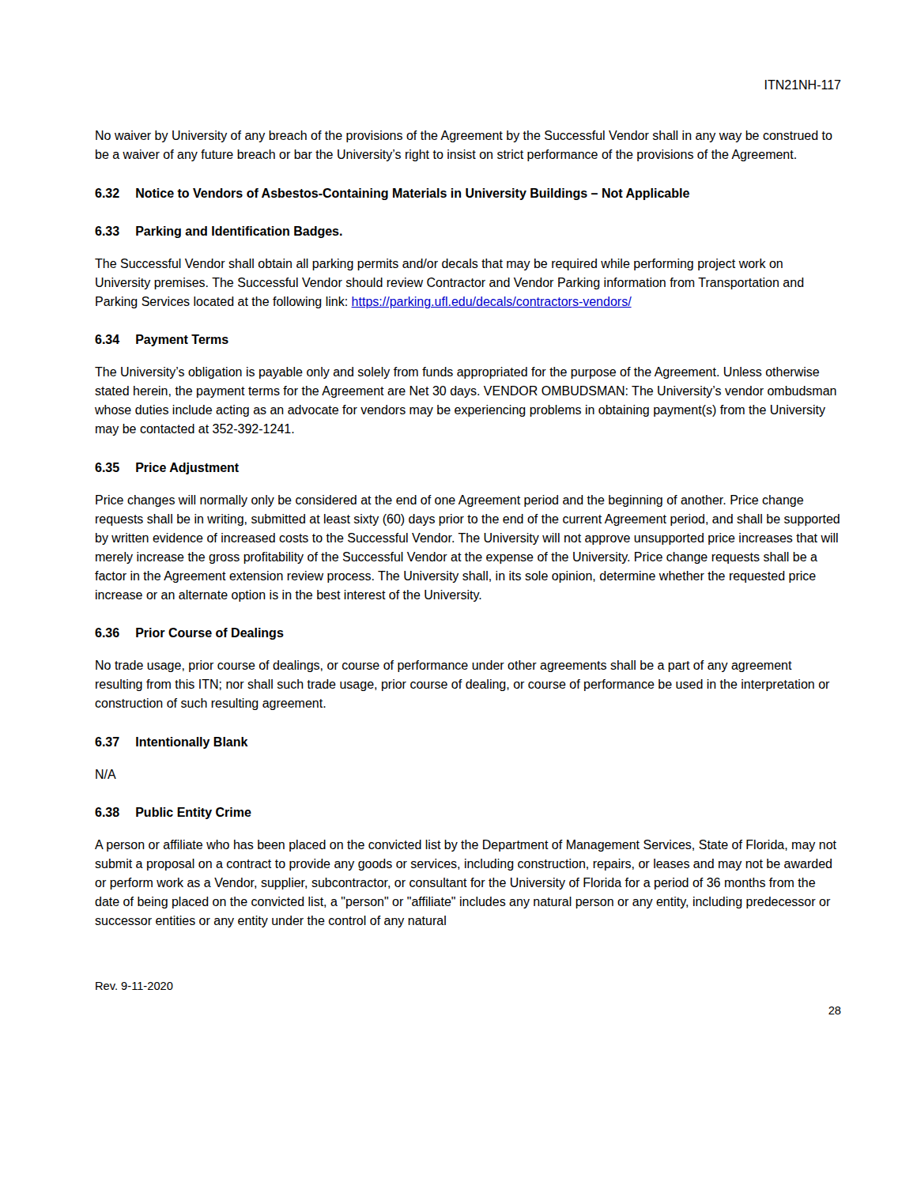ITN21NH-117
No waiver by University of any breach of the provisions of the Agreement by the Successful Vendor shall in any way be construed to be a waiver of any future breach or bar the University’s right to insist on strict performance of the provisions of the Agreement.
6.32 Notice to Vendors of Asbestos-Containing Materials in University Buildings – Not Applicable
6.33 Parking and Identification Badges.
The Successful Vendor shall obtain all parking permits and/or decals that may be required while performing project work on University premises. The Successful Vendor should review Contractor and Vendor Parking information from Transportation and Parking Services located at the following link: https://parking.ufl.edu/decals/contractors-vendors/
6.34 Payment Terms
The University’s obligation is payable only and solely from funds appropriated for the purpose of the Agreement. Unless otherwise stated herein, the payment terms for the Agreement are Net 30 days. VENDOR OMBUDSMAN: The University’s vendor ombudsman whose duties include acting as an advocate for vendors may be experiencing problems in obtaining payment(s) from the University may be contacted at 352-392-1241.
6.35 Price Adjustment
Price changes will normally only be considered at the end of one Agreement period and the beginning of another. Price change requests shall be in writing, submitted at least sixty (60) days prior to the end of the current Agreement period, and shall be supported by written evidence of increased costs to the Successful Vendor. The University will not approve unsupported price increases that will merely increase the gross profitability of the Successful Vendor at the expense of the University. Price change requests shall be a factor in the Agreement extension review process. The University shall, in its sole opinion, determine whether the requested price increase or an alternate option is in the best interest of the University.
6.36 Prior Course of Dealings
No trade usage, prior course of dealings, or course of performance under other agreements shall be a part of any agreement resulting from this ITN; nor shall such trade usage, prior course of dealing, or course of performance be used in the interpretation or construction of such resulting agreement.
6.37 Intentionally Blank
N/A
6.38 Public Entity Crime
A person or affiliate who has been placed on the convicted list by the Department of Management Services, State of Florida, may not submit a proposal on a contract to provide any goods or services, including construction, repairs, or leases and may not be awarded or perform work as a Vendor, supplier, subcontractor, or consultant for the University of Florida for a period of 36 months from the date of being placed on the convicted list, a "person" or "affiliate" includes any natural person or any entity, including predecessor or successor entities or any entity under the control of any natural
Rev. 9-11-2020
28